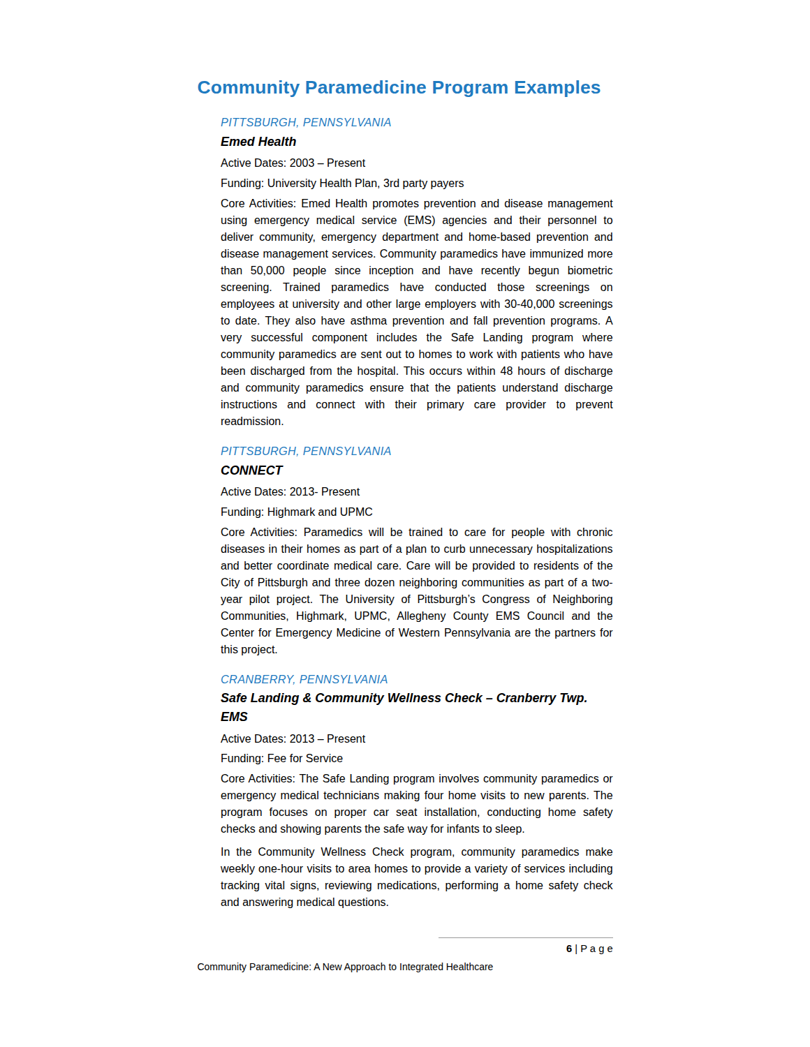Community Paramedicine Program Examples
PITTSBURGH, PENNSYLVANIA
Emed Health
Active Dates: 2003 – Present
Funding: University Health Plan, 3rd party payers
Core Activities: Emed Health promotes prevention and disease management using emergency medical service (EMS) agencies and their personnel to deliver community, emergency department and home-based prevention and disease management services. Community paramedics have immunized more than 50,000 people since inception and have recently begun biometric screening. Trained paramedics have conducted those screenings on employees at university and other large employers with 30-40,000 screenings to date. They also have asthma prevention and fall prevention programs. A very successful component includes the Safe Landing program where community paramedics are sent out to homes to work with patients who have been discharged from the hospital. This occurs within 48 hours of discharge and community paramedics ensure that the patients understand discharge instructions and connect with their primary care provider to prevent readmission.
PITTSBURGH, PENNSYLVANIA
CONNECT
Active Dates: 2013- Present
Funding: Highmark and UPMC
Core Activities: Paramedics will be trained to care for people with chronic diseases in their homes as part of a plan to curb unnecessary hospitalizations and better coordinate medical care. Care will be provided to residents of the City of Pittsburgh and three dozen neighboring communities as part of a two-year pilot project. The University of Pittsburgh’s Congress of Neighboring Communities, Highmark, UPMC, Allegheny County EMS Council and the Center for Emergency Medicine of Western Pennsylvania are the partners for this project.
CRANBERRY, PENNSYLVANIA
Safe Landing & Community Wellness Check – Cranberry Twp. EMS
Active Dates: 2013 – Present
Funding: Fee for Service
Core Activities: The Safe Landing program involves community paramedics or emergency medical technicians making four home visits to new parents. The program focuses on proper car seat installation, conducting home safety checks and showing parents the safe way for infants to sleep.
In the Community Wellness Check program, community paramedics make weekly one-hour visits to area homes to provide a variety of services including tracking vital signs, reviewing medications, performing a home safety check and answering medical questions.
6 | P a g e
Community Paramedicine: A New Approach to Integrated Healthcare